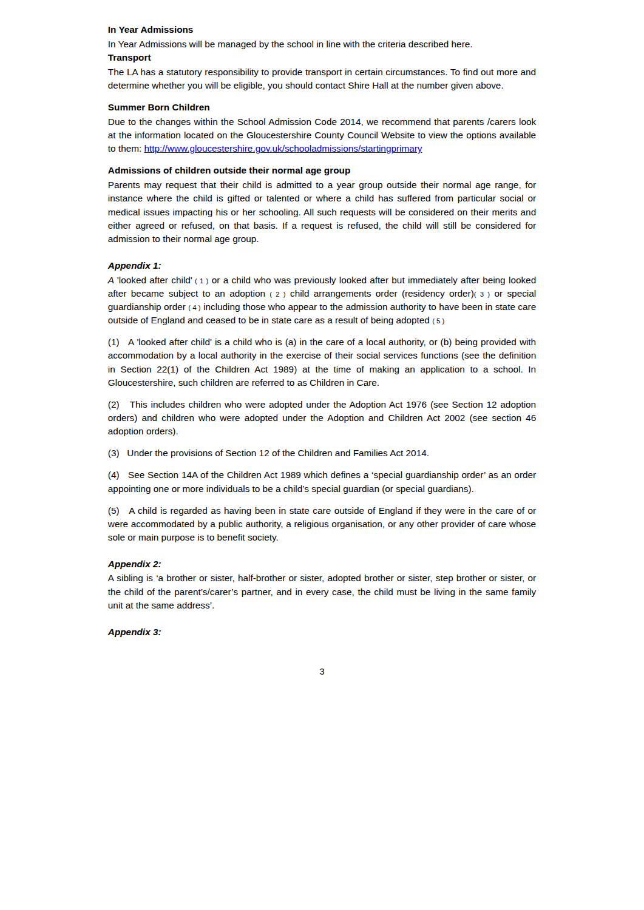In Year Admissions
In Year Admissions will be managed by the school in line with the criteria described here.
Transport
The LA has a statutory responsibility to provide transport in certain circumstances. To find out more and determine whether you will be eligible, you should contact Shire Hall at the number given above.
Summer Born Children
Due to the changes within the School Admission Code 2014, we recommend that parents /carers look at the information located on the Gloucestershire County Council Website to view the options available to them: http://www.gloucestershire.gov.uk/schooladmissions/startingprimary
Admissions of children outside their normal age group
Parents may request that their child is admitted to a year group outside their normal age range, for instance where the child is gifted or talented or where a child has suffered from particular social or medical issues impacting his or her schooling. All such requests will be considered on their merits and either agreed or refused, on that basis. If a request is refused, the child will still be considered for admission to their normal age group.
Appendix 1:
A 'looked after child' ( 1 ) or a child who was previously looked after but immediately after being looked after became subject to an adoption ( 2 ) child arrangements order (residency order)( 3 ) or special guardianship order ( 4 ) including those who appear to the admission authority to have been in state care outside of England and ceased to be in state care as a result of being adopted ( 5 )
(1) A 'looked after child' is a child who is (a) in the care of a local authority, or (b) being provided with accommodation by a local authority in the exercise of their social services functions (see the definition in Section 22(1) of the Children Act 1989) at the time of making an application to a school. In Gloucestershire, such children are referred to as Children in Care.
(2) This includes children who were adopted under the Adoption Act 1976 (see Section 12 adoption orders) and children who were adopted under the Adoption and Children Act 2002 (see section 46 adoption orders).
(3) Under the provisions of Section 12 of the Children and Families Act 2014.
(4) See Section 14A of the Children Act 1989 which defines a ‘special guardianship order’ as an order appointing one or more individuals to be a child’s special guardian (or special guardians).
(5) A child is regarded as having been in state care outside of England if they were in the care of or were accommodated by a public authority, a religious organisation, or any other provider of care whose sole or main purpose is to benefit society.
Appendix 2:
A sibling is ‘a brother or sister, half-brother or sister, adopted brother or sister, step brother or sister, or the child of the parent’s/carer’s partner, and in every case, the child must be living in the same family unit at the same address’.
Appendix 3:
3